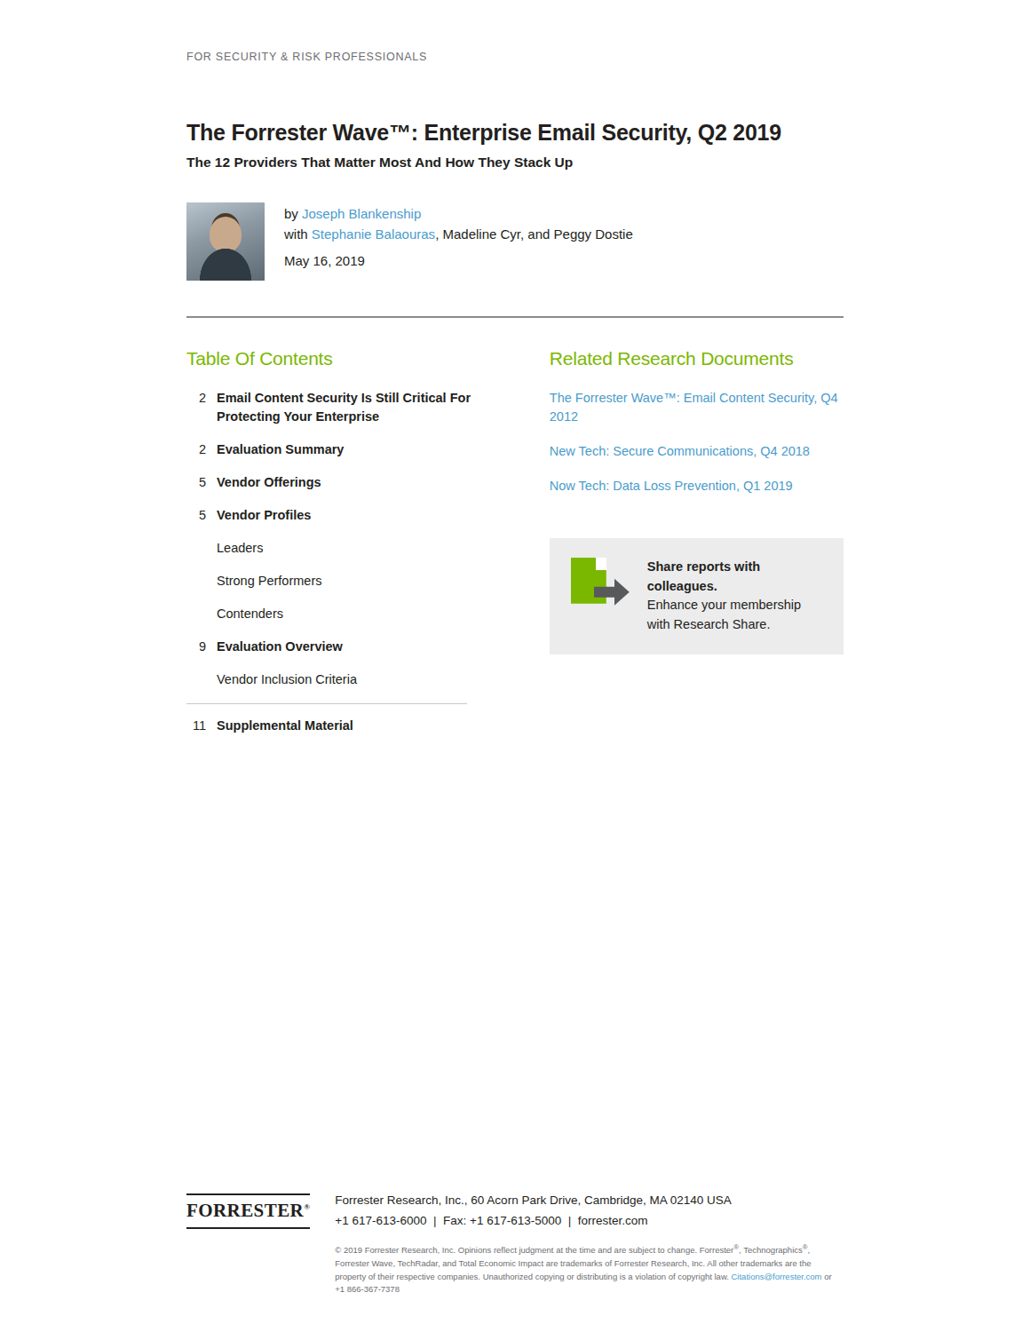For Security & Risk Professionals
The Forrester Wave™: Enterprise Email Security, Q2 2019
The 12 Providers That Matter Most And How They Stack Up
by Joseph Blankenship
with Stephanie Balaouras, Madeline Cyr, and Peggy Dostie
May 16, 2019
Table Of Contents
2 Email Content Security Is Still Critical For Protecting Your Enterprise
2 Evaluation Summary
5 Vendor Offerings
5 Vendor Profiles
Leaders
Strong Performers
Contenders
9 Evaluation Overview
Vendor Inclusion Criteria
11 Supplemental Material
Related Research Documents
The Forrester Wave™: Email Content Security, Q4 2012
New Tech: Secure Communications, Q4 2018
Now Tech: Data Loss Prevention, Q1 2019
Share reports with colleagues.
Enhance your membership with Research Share.
FORRESTER®
Forrester Research, Inc., 60 Acorn Park Drive, Cambridge, MA 02140 USA
+1 617-613-6000 | Fax: +1 617-613-5000 | forrester.com
© 2019 Forrester Research, Inc. Opinions reflect judgment at the time and are subject to change. Forrester®, Technographics®, Forrester Wave, TechRadar, and Total Economic Impact are trademarks of Forrester Research, Inc. All other trademarks are the property of their respective companies. Unauthorized copying or distributing is a violation of copyright law. Citations@forrester.com or +1 866-367-7378